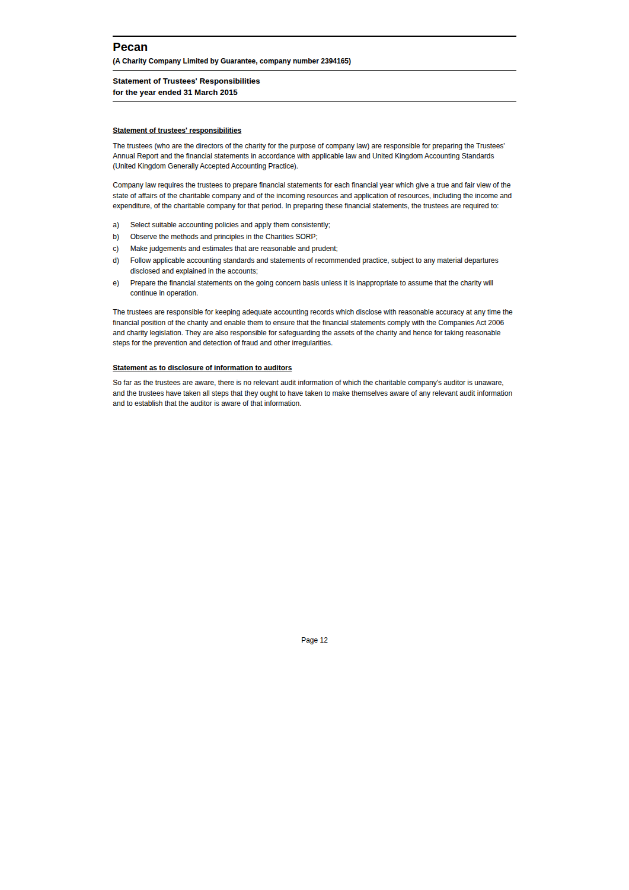Pecan
(A Charity Company Limited by Guarantee, company number 2394165)
Statement of Trustees' Responsibilities
for the year ended 31 March 2015
Statement of trustees' responsibilities
The trustees (who are the directors of the charity for the purpose of company law) are responsible for preparing the Trustees' Annual Report and the financial statements in accordance with applicable law and United Kingdom Accounting Standards (United Kingdom Generally Accepted Accounting Practice).
Company law requires the trustees to prepare financial statements for each financial year which give a true and fair view of the state of affairs of the charitable company and of the incoming resources and application of resources, including the income and expenditure, of the charitable company for that period. In preparing these financial statements, the trustees are required to:
a) Select suitable accounting policies and apply them consistently;
b) Observe the methods and principles in the Charities SORP;
c) Make judgements and estimates that are reasonable and prudent;
d) Follow applicable accounting standards and statements of recommended practice, subject to any material departures disclosed and explained in the accounts;
e) Prepare the financial statements on the going concern basis unless it is inappropriate to assume that the charity will continue in operation.
The trustees are responsible for keeping adequate accounting records which disclose with reasonable accuracy at any time the financial position of the charity and enable them to ensure that the financial statements comply with the Companies Act 2006 and charity legislation. They are also responsible for safeguarding the assets of the charity and hence for taking reasonable steps for the prevention and detection of fraud and other irregularities.
Statement as to disclosure of information to auditors
So far as the trustees are aware, there is no relevant audit information of which the charitable company's auditor is unaware, and the trustees have taken all steps that they ought to have taken to make themselves aware of any relevant audit information and to establish that the auditor is aware of that information.
Page 12